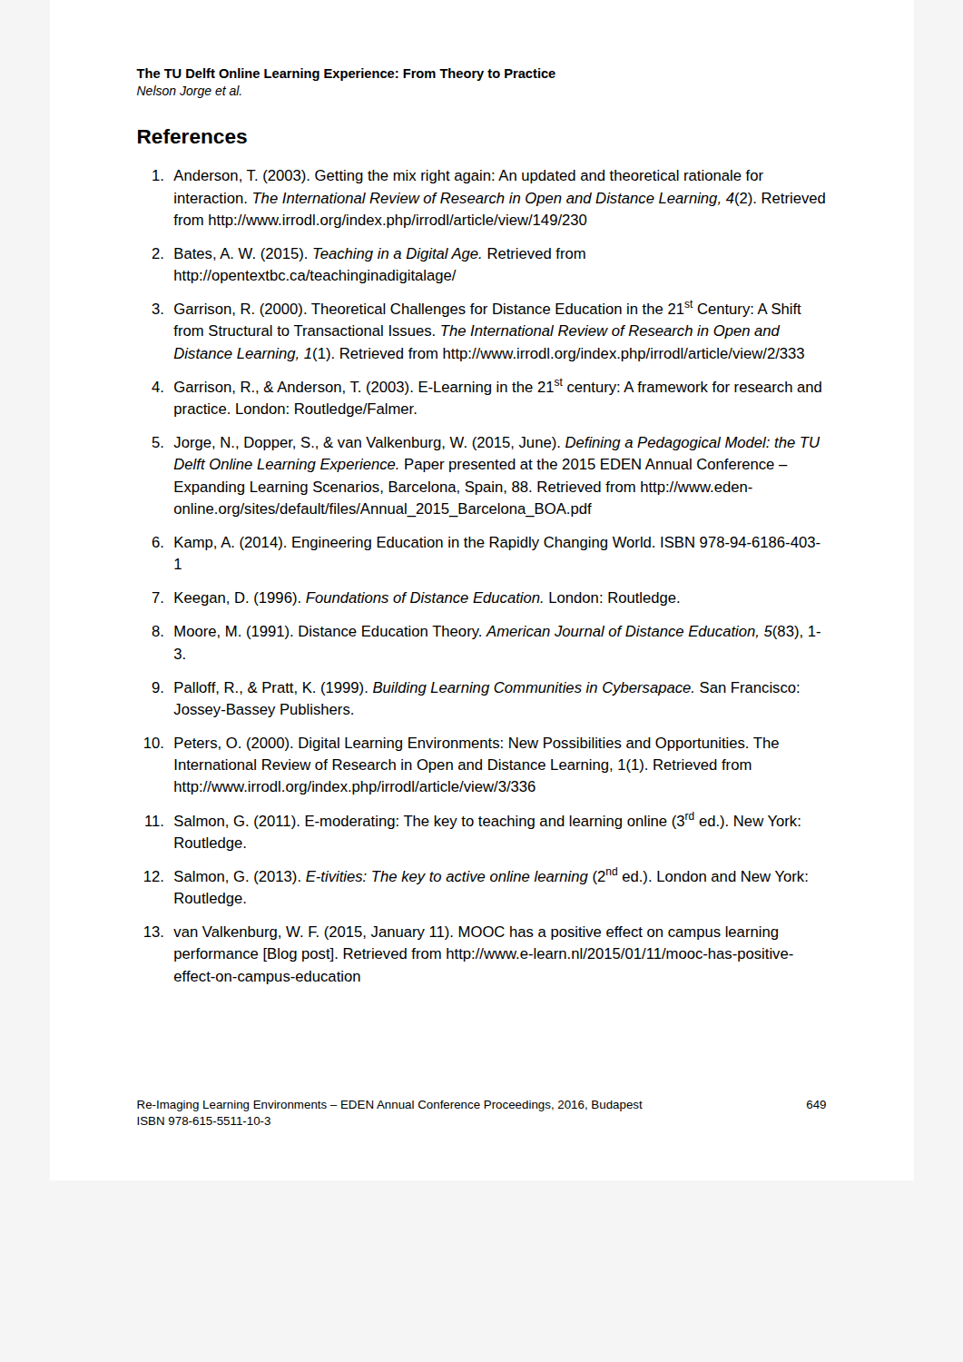The TU Delft Online Learning Experience: From Theory to Practice
Nelson Jorge et al.
References
Anderson, T. (2003). Getting the mix right again: An updated and theoretical rationale for interaction. The International Review of Research in Open and Distance Learning, 4(2). Retrieved from http://www.irrodl.org/index.php/irrodl/article/view/149/230
Bates, A. W. (2015). Teaching in a Digital Age. Retrieved from http://opentextbc.ca/teachinginadigitalage/
Garrison, R. (2000). Theoretical Challenges for Distance Education in the 21st Century: A Shift from Structural to Transactional Issues. The International Review of Research in Open and Distance Learning, 1(1). Retrieved from http://www.irrodl.org/index.php/irrodl/article/view/2/333
Garrison, R., & Anderson, T. (2003). E-Learning in the 21st century: A framework for research and practice. London: Routledge/Falmer.
Jorge, N., Dopper, S., & van Valkenburg, W. (2015, June). Defining a Pedagogical Model: the TU Delft Online Learning Experience. Paper presented at the 2015 EDEN Annual Conference – Expanding Learning Scenarios, Barcelona, Spain, 88. Retrieved from http://www.eden-online.org/sites/default/files/Annual_2015_Barcelona_BOA.pdf
Kamp, A. (2014). Engineering Education in the Rapidly Changing World. ISBN 978-94-6186-403-1
Keegan, D. (1996). Foundations of Distance Education. London: Routledge.
Moore, M. (1991). Distance Education Theory. American Journal of Distance Education, 5(83), 1-3.
Palloff, R., & Pratt, K. (1999). Building Learning Communities in Cybersapace. San Francisco: Jossey-Bassey Publishers.
Peters, O. (2000). Digital Learning Environments: New Possibilities and Opportunities. The International Review of Research in Open and Distance Learning, 1(1). Retrieved from http://www.irrodl.org/index.php/irrodl/article/view/3/336
Salmon, G. (2011). E-moderating: The key to teaching and learning online (3rd ed.). New York: Routledge.
Salmon, G. (2013). E-tivities: The key to active online learning (2nd ed.). London and New York: Routledge.
van Valkenburg, W. F. (2015, January 11). MOOC has a positive effect on campus learning performance [Blog post]. Retrieved from http://www.e-learn.nl/2015/01/11/mooc-has-positive-effect-on-campus-education
Re-Imaging Learning Environments – EDEN Annual Conference Proceedings, 2016, Budapest
ISBN 978-615-5511-10-3
649